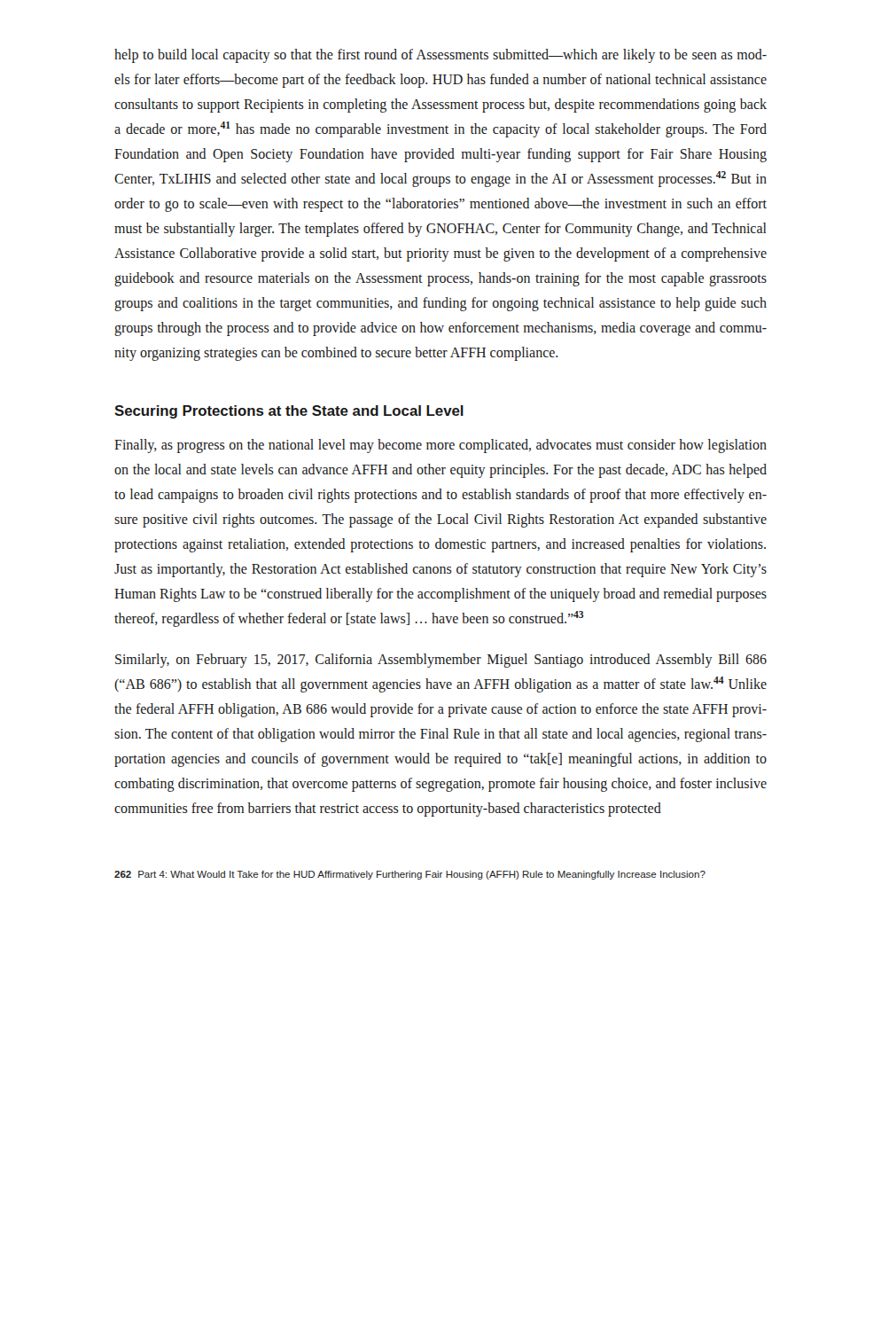help to build local capacity so that the first round of Assessments submitted—which are likely to be seen as models for later efforts—become part of the feedback loop. HUD has funded a number of national technical assistance consultants to support Recipients in completing the Assessment process but, despite recommendations going back a decade or more,41 has made no comparable investment in the capacity of local stakeholder groups. The Ford Foundation and Open Society Foundation have provided multi-year funding support for Fair Share Housing Center, TxLIHIS and selected other state and local groups to engage in the AI or Assessment processes.42 But in order to go to scale—even with respect to the “laboratories” mentioned above—the investment in such an effort must be substantially larger. The templates offered by GNOFHAC, Center for Community Change, and Technical Assistance Collaborative provide a solid start, but priority must be given to the development of a comprehensive guidebook and resource materials on the Assessment process, hands-on training for the most capable grassroots groups and coalitions in the target communities, and funding for ongoing technical assistance to help guide such groups through the process and to provide advice on how enforcement mechanisms, media coverage and community organizing strategies can be combined to secure better AFFH compliance.
Securing Protections at the State and Local Level
Finally, as progress on the national level may become more complicated, advocates must consider how legislation on the local and state levels can advance AFFH and other equity principles. For the past decade, ADC has helped to lead campaigns to broaden civil rights protections and to establish standards of proof that more effectively ensure positive civil rights outcomes. The passage of the Local Civil Rights Restoration Act expanded substantive protections against retaliation, extended protections to domestic partners, and increased penalties for violations. Just as importantly, the Restoration Act established canons of statutory construction that require New York City’s Human Rights Law to be “construed liberally for the accomplishment of the uniquely broad and remedial purposes thereof, regardless of whether federal or [state laws] … have been so construed.”43
Similarly, on February 15, 2017, California Assemblymember Miguel Santiago introduced Assembly Bill 686 (“AB 686”) to establish that all government agencies have an AFFH obligation as a matter of state law.44 Unlike the federal AFFH obligation, AB 686 would provide for a private cause of action to enforce the state AFFH provision. The content of that obligation would mirror the Final Rule in that all state and local agencies, regional transportation agencies and councils of government would be required to “tak[e] meaningful actions, in addition to combating discrimination, that overcome patterns of segregation, promote fair housing choice, and foster inclusive communities free from barriers that restrict access to opportunity-based characteristics protected
262 Part 4: What Would It Take for the HUD Affirmatively Furthering Fair Housing (AFFH) Rule to Meaningfully Increase Inclusion?